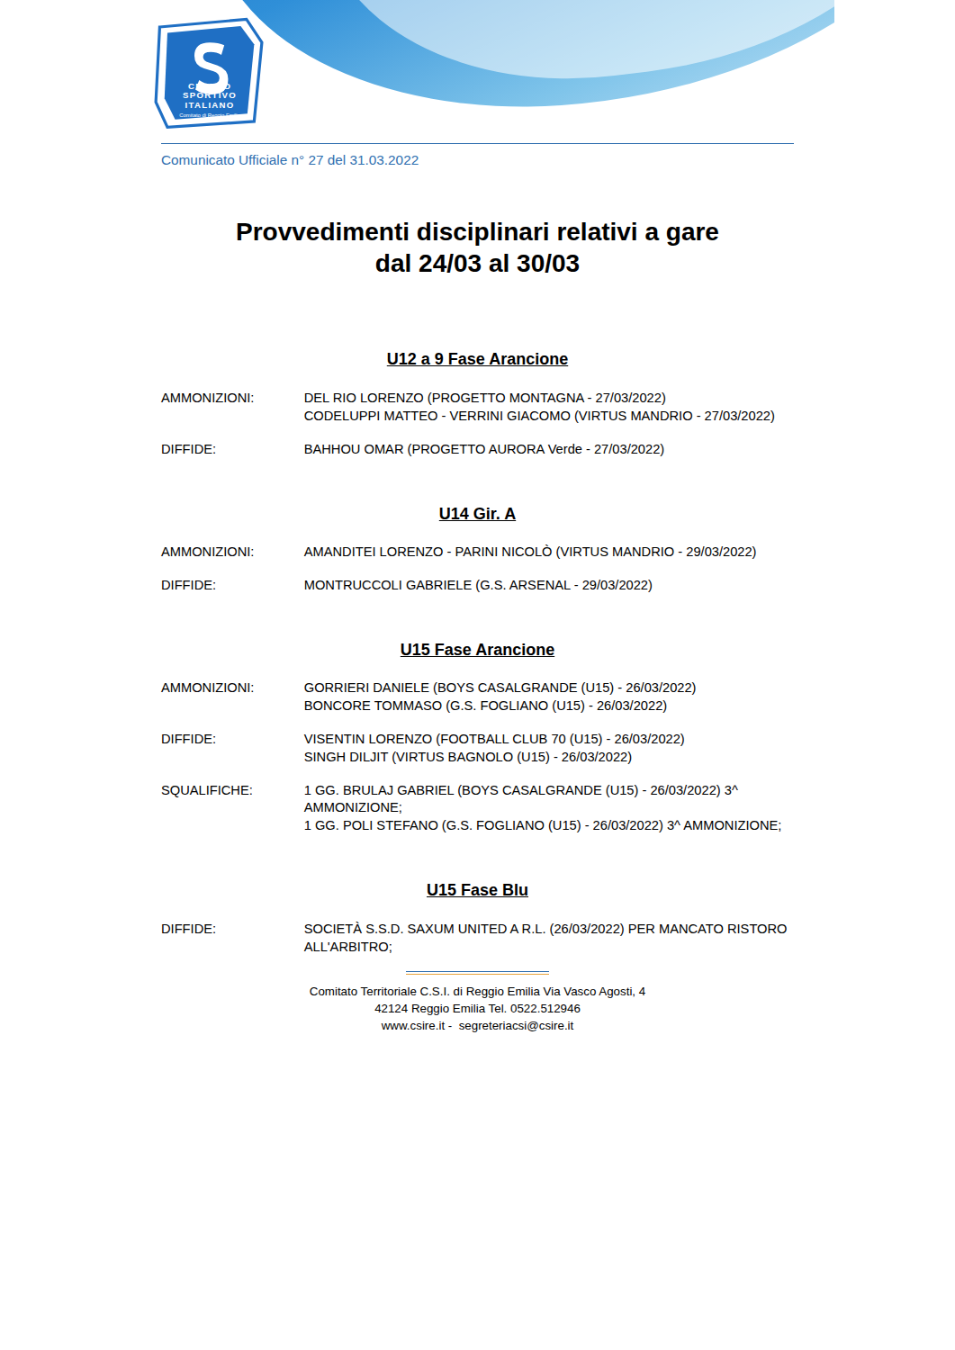CENTRO SPORTIVO ITALIANO Comitato di Reggio Emilia
Comunicato Ufficiale n° 27 del 31.03.2022
Provvedimenti disciplinari relativi a gare
dal 24/03 al 30/03
U12 a 9 Fase Arancione
| AMMONIZIONI: | DEL RIO LORENZO (PROGETTO MONTAGNA - 27/03/2022) CODELUPPI MATTEO - VERRINI GIACOMO (VIRTUS MANDRIO - 27/03/2022) |
| DIFFIDE: | BAHHOU OMAR (PROGETTO AURORA Verde - 27/03/2022) |
U14 Gir. A
| AMMONIZIONI: | AMANDITEI LORENZO - PARINI NICOLÒ (VIRTUS MANDRIO - 29/03/2022) |
| DIFFIDE: | MONTRUCCOLI GABRIELE (G.S. ARSENAL - 29/03/2022) |
U15 Fase Arancione
| AMMONIZIONI: | GORRIERI DANIELE (BOYS CASALGRANDE (U15) - 26/03/2022) BONCORE TOMMASO (G.S. FOGLIANO (U15) - 26/03/2022) |
| DIFFIDE: | VISENTIN LORENZO (FOOTBALL CLUB 70 (U15) - 26/03/2022) SINGH DILJIT (VIRTUS BAGNOLO (U15) - 26/03/2022) |
| SQUALIFICHE: | 1 GG. BRULAJ GABRIEL (BOYS CASALGRANDE (U15) - 26/03/2022) 3^ AMMONIZIONE; 1 GG. POLI STEFANO (G.S. FOGLIANO (U15) - 26/03/2022) 3^ AMMONIZIONE; |
U15 Fase Blu
| DIFFIDE: | SOCIETÀ S.S.D. SAXUM UNITED A R.L. (26/03/2022) PER MANCATO RISTORO ALL'ARBITRO; |
Comitato Territoriale C.S.I. di Reggio Emilia Via Vasco Agosti, 4
42124 Reggio Emilia Tel. 0522.512946
www.csire.it - segreteriacsi@csire.it